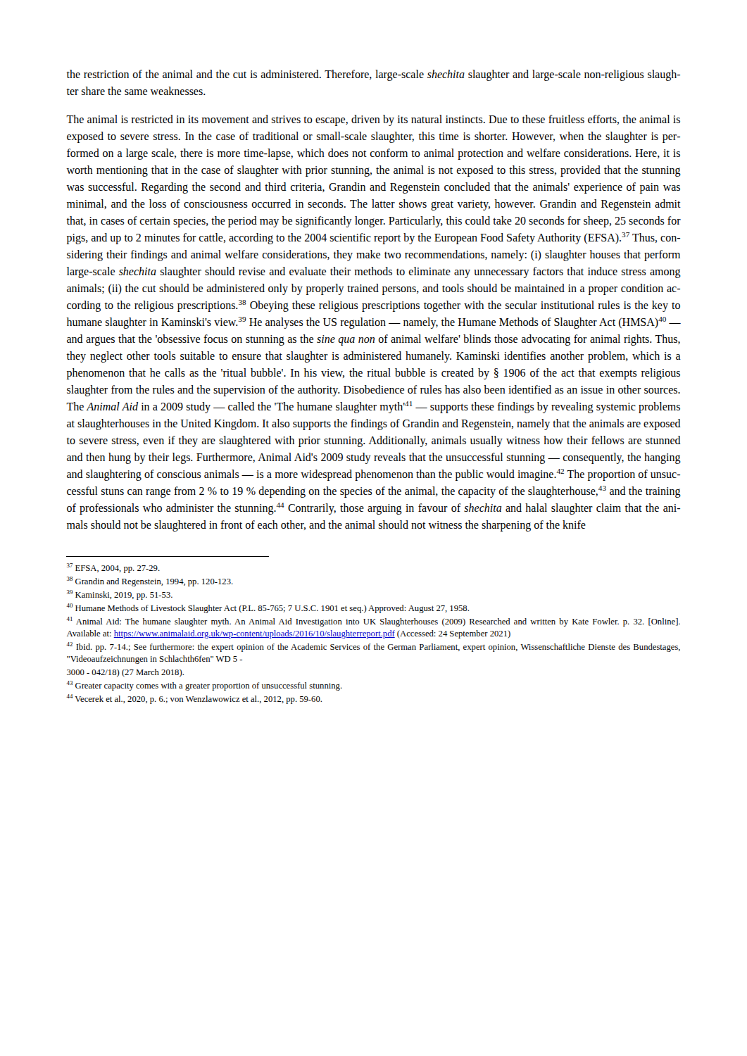the restriction of the animal and the cut is administered. Therefore, large-scale shechita slaughter and large-scale non-religious slaughter share the same weaknesses.
The animal is restricted in its movement and strives to escape, driven by its natural instincts. Due to these fruitless efforts, the animal is exposed to severe stress. In the case of traditional or small-scale slaughter, this time is shorter. However, when the slaughter is performed on a large scale, there is more time-lapse, which does not conform to animal protection and welfare considerations. Here, it is worth mentioning that in the case of slaughter with prior stunning, the animal is not exposed to this stress, provided that the stunning was successful. Regarding the second and third criteria, Grandin and Regenstein concluded that the animals' experience of pain was minimal, and the loss of consciousness occurred in seconds. The latter shows great variety, however. Grandin and Regenstein admit that, in cases of certain species, the period may be significantly longer. Particularly, this could take 20 seconds for sheep, 25 seconds for pigs, and up to 2 minutes for cattle, according to the 2004 scientific report by the European Food Safety Authority (EFSA).37 Thus, considering their findings and animal welfare considerations, they make two recommendations, namely: (i) slaughter houses that perform large-scale shechita slaughter should revise and evaluate their methods to eliminate any unnecessary factors that induce stress among animals; (ii) the cut should be administered only by properly trained persons, and tools should be maintained in a proper condition according to the religious prescriptions.38 Obeying these religious prescriptions together with the secular institutional rules is the key to humane slaughter in Kaminski's view.39 He analyses the US regulation — namely, the Humane Methods of Slaughter Act (HMSA)40 — and argues that the 'obsessive focus on stunning as the sine qua non of animal welfare' blinds those advocating for animal rights. Thus, they neglect other tools suitable to ensure that slaughter is administered humanely. Kaminski identifies another problem, which is a phenomenon that he calls as the 'ritual bubble'. In his view, the ritual bubble is created by § 1906 of the act that exempts religious slaughter from the rules and the supervision of the authority. Disobedience of rules has also been identified as an issue in other sources. The Animal Aid in a 2009 study — called the 'The humane slaughter myth'41 — supports these findings by revealing systemic problems at slaughterhouses in the United Kingdom. It also supports the findings of Grandin and Regenstein, namely that the animals are exposed to severe stress, even if they are slaughtered with prior stunning. Additionally, animals usually witness how their fellows are stunned and then hung by their legs. Furthermore, Animal Aid's 2009 study reveals that the unsuccessful stunning — consequently, the hanging and slaughtering of conscious animals — is a more widespread phenomenon than the public would imagine.42 The proportion of unsuccessful stuns can range from 2 % to 19 % depending on the species of the animal, the capacity of the slaughterhouse,43 and the training of professionals who administer the stunning.44 Contrarily, those arguing in favour of shechita and halal slaughter claim that the animals should not be slaughtered in front of each other, and the animal should not witness the sharpening of the knife
37 EFSA, 2004, pp. 27-29.
38 Grandin and Regenstein, 1994, pp. 120-123.
39 Kaminski, 2019, pp. 51-53.
40 Humane Methods of Livestock Slaughter Act (P.L. 85-765; 7 U.S.C. 1901 et seq.) Approved: August 27, 1958.
41 Animal Aid: The humane slaughter myth. An Animal Aid Investigation into UK Slaughterhouses (2009) Researched and written by Kate Fowler. p. 32. [Online]. Available at: https://www.animalaid.org.uk/wp-content/uploads/2016/10/slaughterreport.pdf (Accessed: 24 September 2021)
42 Ibid. pp. 7-14.; See furthermore: the expert opinion of the Academic Services of the German Parliament, expert opinion, Wissenschaftliche Dienste des Bundestages, "Videoaufzeichnungen in Schlachth6fen" WD 5 -
3000 - 042/18) (27 March 2018).
43 Greater capacity comes with a greater proportion of unsuccessful stunning.
44 Vecerek et al., 2020, p. 6.; von Wenzlawowicz et al., 2012, pp. 59-60.